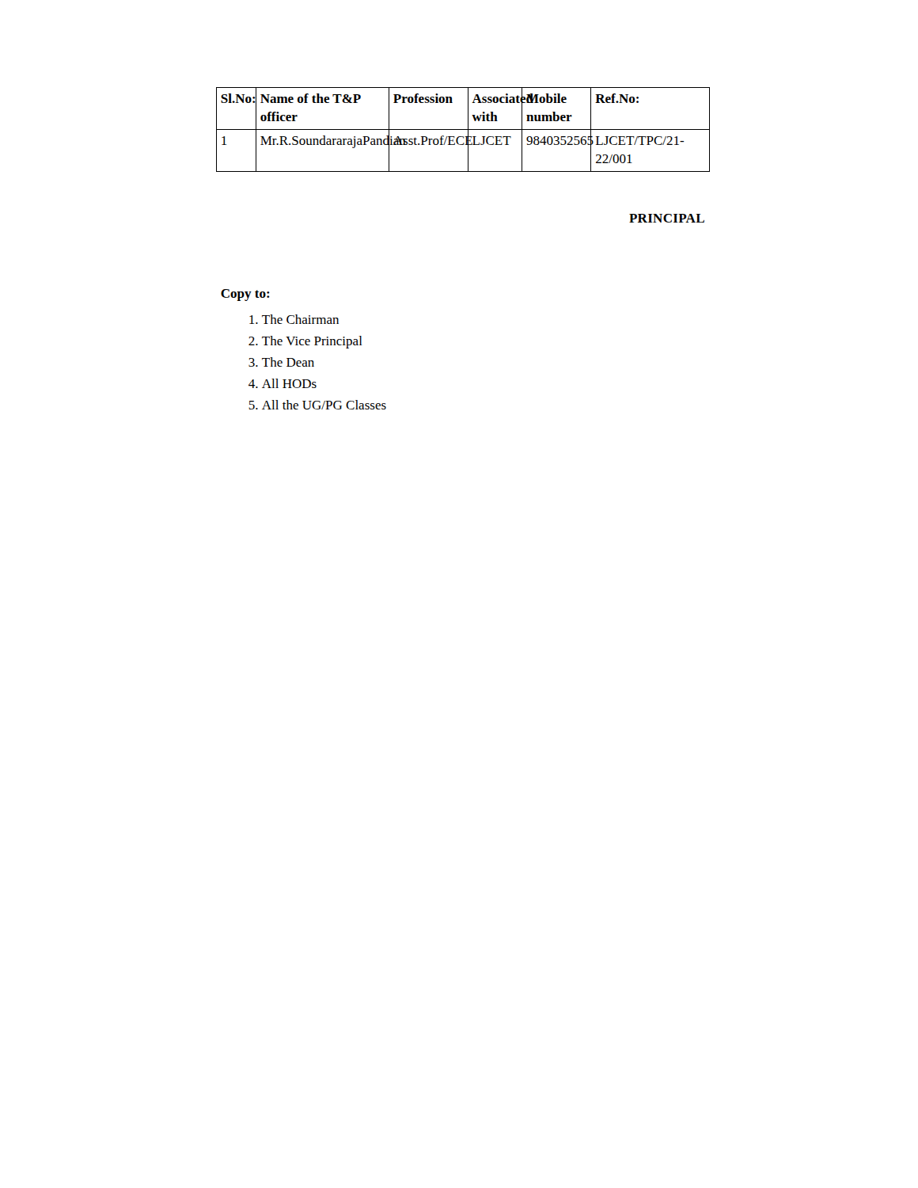| Sl.No: | Name of the T&P officer | Profession | Associated with | Mobile number | Ref.No: |
| --- | --- | --- | --- | --- | --- |
| 1 | Mr.R.SoundararajaPandian | Asst.Prof/ECE | LJCET | 9840352565 | LJCET/TPC/21-22/001 |
PRINCIPAL
Copy to:
The Chairman
The Vice Principal
The Dean
All HODs
All the UG/PG Classes